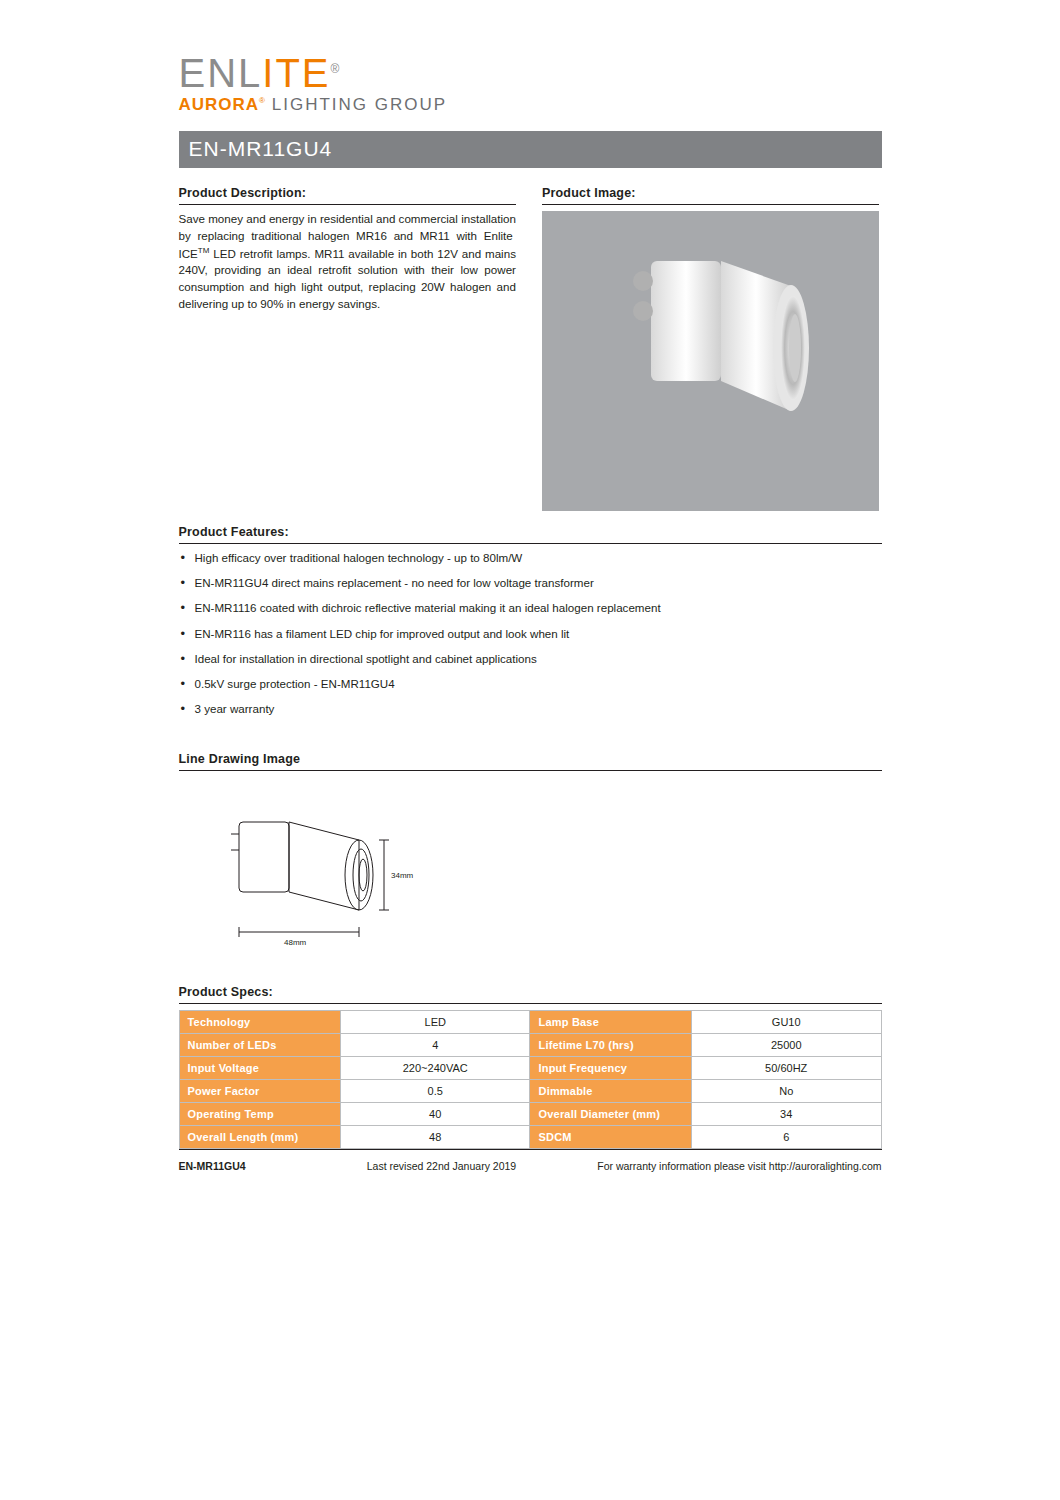ENLITE®
AURORA® LIGHTING GROUP
EN-MR11GU4
Product Description:
Save money and energy in residential and commercial installation by replacing traditional halogen MR16 and MR11 with Enlite ICETM LED retrofit lamps. MR11 available in both 12V and mains 240V, providing an ideal retrofit solution with their low power consumption and high light output, replacing 20W halogen and delivering up to 90% in energy savings.
Product Image:
Product Features:
High efficacy over traditional halogen technology - up to 80lm/W
EN-MR11GU4 direct mains replacement - no need for low voltage transformer
EN-MR1116 coated with dichroic reflective material making it an ideal halogen replacement
EN-MR116 has a filament LED chip for improved output and look when lit
Ideal for installation in directional spotlight and cabinet applications
0.5kV surge protection - EN-MR11GU4
3 year warranty
Line Drawing Image
Product Specs:
| Technology | LED | Lamp Base | GU10 |
| Number of LEDs | 4 | Lifetime L70 (hrs) | 25000 |
| Input Voltage | 220~240VAC | Input Frequency | 50/60HZ |
| Power Factor | 0.5 | Dimmable | No |
| Operating Temp | 40 | Overall Diameter (mm) | 34 |
| Overall Length (mm) | 48 | SDCM | 6 |
EN-MR11GU4 Last revised 22nd January 2019 For warranty information please visit http://auroralighting.com